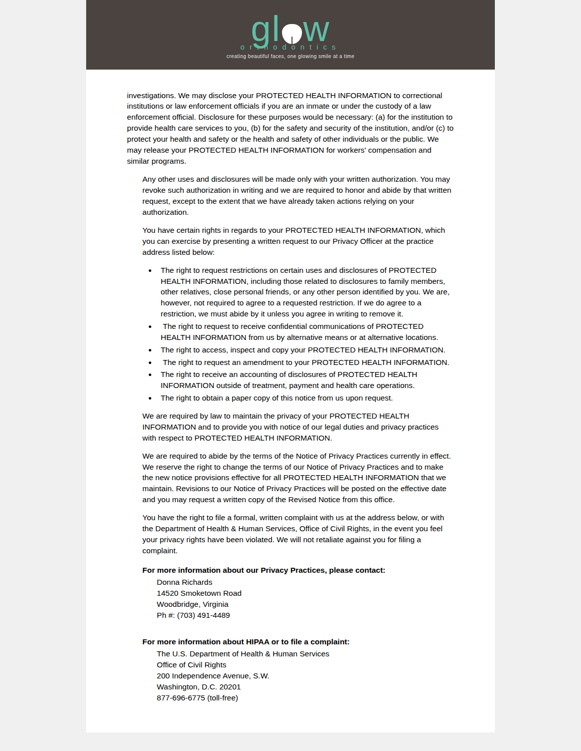gl w
orthodontics
creating beautiful faces, one glowing smile at a time
investigations. We may disclose your PROTECTED HEALTH INFORMATION to correctional institutions or law enforcement officials if you are an inmate or under the custody of a law enforcement official. Disclosure for these purposes would be necessary: (a) for the institution to provide health care services to you, (b) for the safety and security of the institution, and/or (c) to protect your health and safety or the health and safety of other individuals or the public. We may release your PROTECTED HEALTH INFORMATION for workers' compensation and similar programs.
Any other uses and disclosures will be made only with your written authorization. You may revoke such authorization in writing and we are required to honor and abide by that written request, except to the extent that we have already taken actions relying on your authorization.
You have certain rights in regards to your PROTECTED HEALTH INFORMATION, which you can exercise by presenting a written request to our Privacy Officer at the practice address listed below:
The right to request restrictions on certain uses and disclosures of PROTECTED HEALTH INFORMATION, including those related to disclosures to family members, other relatives, close personal friends, or any other person identified by you. We are, however, not required to agree to a requested restriction. If we do agree to a restriction, we must abide by it unless you agree in writing to remove it.
The right to request to receive confidential communications of PROTECTED HEALTH INFORMATION from us by alternative means or at alternative locations.
The right to access, inspect and copy your PROTECTED HEALTH INFORMATION.
The right to request an amendment to your PROTECTED HEALTH INFORMATION.
The right to receive an accounting of disclosures of PROTECTED HEALTH INFORMATION outside of treatment, payment and health care operations.
The right to obtain a paper copy of this notice from us upon request.
We are required by law to maintain the privacy of your PROTECTED HEALTH INFORMATION and to provide you with notice of our legal duties and privacy practices with respect to PROTECTED HEALTH INFORMATION.
We are required to abide by the terms of the Notice of Privacy Practices currently in effect. We reserve the right to change the terms of our Notice of Privacy Practices and to make the new notice provisions effective for all PROTECTED HEALTH INFORMATION that we maintain. Revisions to our Notice of Privacy Practices will be posted on the effective date and you may request a written copy of the Revised Notice from this office.
You have the right to file a formal, written complaint with us at the address below, or with the Department of Health & Human Services, Office of Civil Rights, in the event you feel your privacy rights have been violated. We will not retaliate against you for filing a complaint.
For more information about our Privacy Practices, please contact:
Donna Richards
14520 Smoketown Road
Woodbridge, Virginia
Ph #: (703) 491-4489
For more information about HIPAA or to file a complaint:
The U.S. Department of Health & Human Services
Office of Civil Rights
200 Independence Avenue, S.W.
Washington, D.C. 20201
877-696-6775 (toll-free)